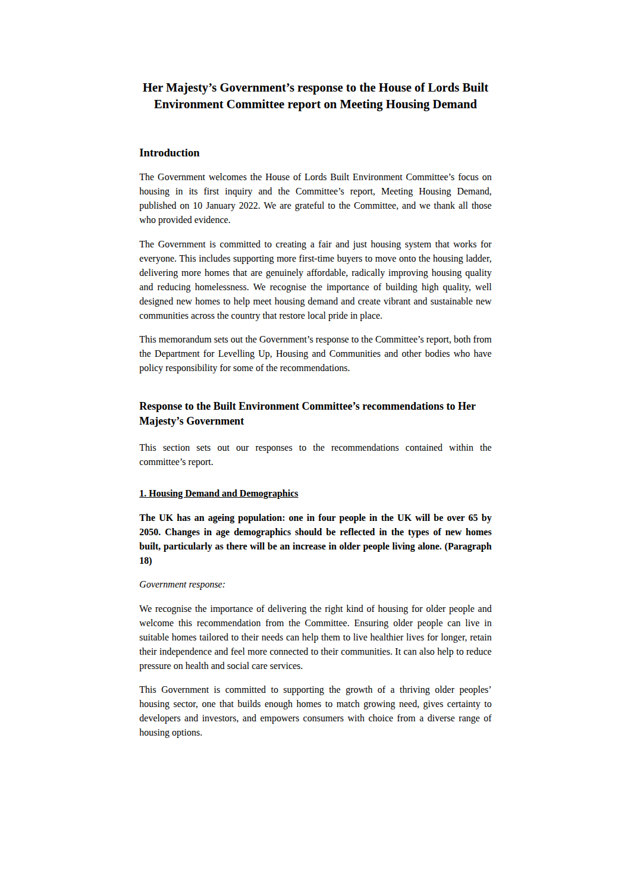Her Majesty’s Government’s response to the House of Lords Built Environment Committee report on Meeting Housing Demand
Introduction
The Government welcomes the House of Lords Built Environment Committee’s focus on housing in its first inquiry and the Committee’s report, Meeting Housing Demand, published on 10 January 2022. We are grateful to the Committee, and we thank all those who provided evidence.
The Government is committed to creating a fair and just housing system that works for everyone. This includes supporting more first-time buyers to move onto the housing ladder, delivering more homes that are genuinely affordable, radically improving housing quality and reducing homelessness. We recognise the importance of building high quality, well designed new homes to help meet housing demand and create vibrant and sustainable new communities across the country that restore local pride in place.
This memorandum sets out the Government’s response to the Committee’s report, both from the Department for Levelling Up, Housing and Communities and other bodies who have policy responsibility for some of the recommendations.
Response to the Built Environment Committee’s recommendations to Her Majesty’s Government
This section sets out our responses to the recommendations contained within the committee’s report.
1. Housing Demand and Demographics
The UK has an ageing population: one in four people in the UK will be over 65 by 2050. Changes in age demographics should be reflected in the types of new homes built, particularly as there will be an increase in older people living alone. (Paragraph 18)
Government response:
We recognise the importance of delivering the right kind of housing for older people and welcome this recommendation from the Committee. Ensuring older people can live in suitable homes tailored to their needs can help them to live healthier lives for longer, retain their independence and feel more connected to their communities. It can also help to reduce pressure on health and social care services.
This Government is committed to supporting the growth of a thriving older peoples’ housing sector, one that builds enough homes to match growing need, gives certainty to developers and investors, and empowers consumers with choice from a diverse range of housing options.